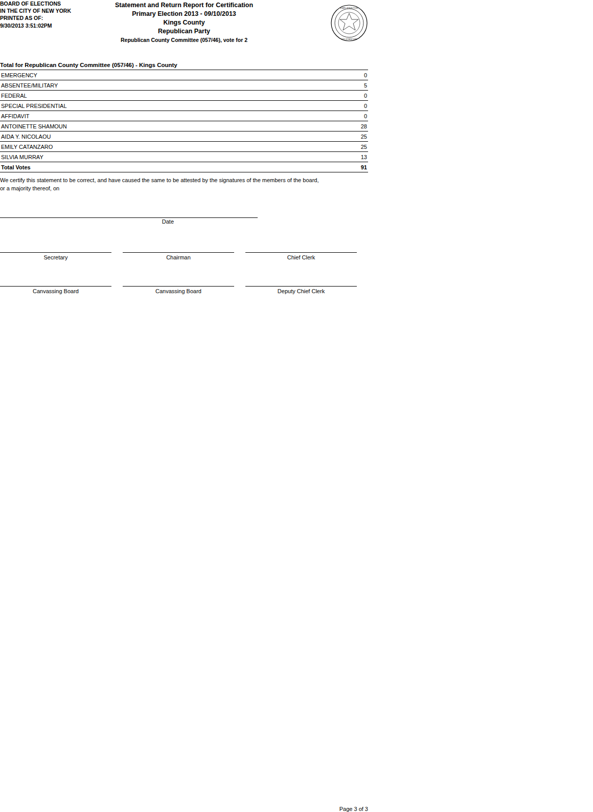BOARD OF ELECTIONS
IN THE CITY OF NEW YORK
PRINTED AS OF:
9/30/2013 3:51:02PM
Statement and Return Report for Certification
Primary Election 2013 - 09/10/2013
Kings County
Republican Party
Republican County Committee (057/46), vote for 2
BOARD OF ELECTIONS CITY OF NEW YORK
Total for Republican County Committee (057/46) - Kings County
| EMERGENCY | 0 |
| ABSENTEE/MILITARY | 5 |
| FEDERAL | 0 |
| SPECIAL PRESIDENTIAL | 0 |
| AFFIDAVIT | 0 |
| ANTOINETTE SHAMOUN | 28 |
| AIDA Y. NICOLAOU | 25 |
| EMILY CATANZARO | 25 |
| SILVIA MURRAY | 13 |
| Total Votes | 91 |
We certify this statement to be correct, and have caused the same to be attested by the signatures of the members of the board,
or a majority thereof, on
Date
| Secretary | Chairman | Chief Clerk |
| Canvassing Board | Canvassing Board | Deputy Chief Clerk |
Page 3 of 3